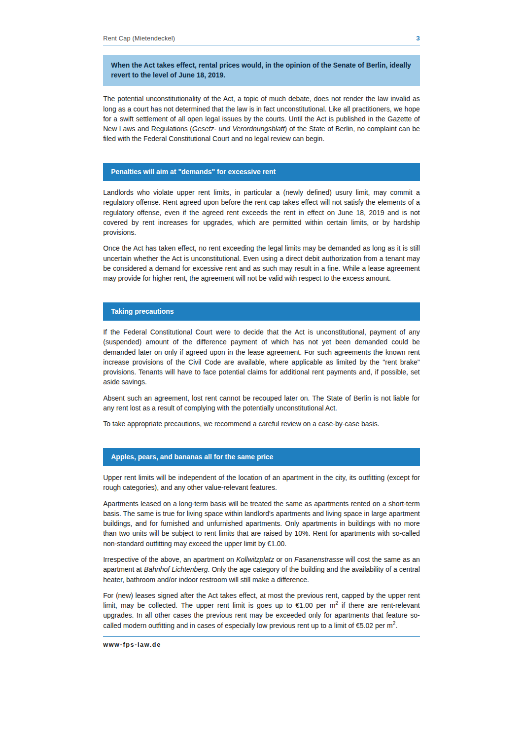Rent Cap (Mietendeckel)
3
When the Act takes effect, rental prices would, in the opinion of the Senate of Berlin, ideally revert to the level of June 18, 2019.
The potential unconstitutionality of the Act, a topic of much debate, does not render the law invalid as long as a court has not determined that the law is in fact unconstitutional. Like all practitioners, we hope for a swift settlement of all open legal issues by the courts. Until the Act is published in the Gazette of New Laws and Regulations (Gesetz- und Verordnungsblatt) of the State of Berlin, no complaint can be filed with the Federal Constitutional Court and no legal review can begin.
Penalties will aim at "demands" for excessive rent
Landlords who violate upper rent limits, in particular a (newly defined) usury limit, may commit a regulatory offense. Rent agreed upon before the rent cap takes effect will not satisfy the elements of a regulatory offense, even if the agreed rent exceeds the rent in effect on June 18, 2019 and is not covered by rent increases for upgrades, which are permitted within certain limits, or by hardship provisions.
Once the Act has taken effect, no rent exceeding the legal limits may be demanded as long as it is still uncertain whether the Act is unconstitutional. Even using a direct debit authorization from a tenant may be considered a demand for excessive rent and as such may result in a fine. While a lease agreement may provide for higher rent, the agreement will not be valid with respect to the excess amount.
Taking precautions
If the Federal Constitutional Court were to decide that the Act is unconstitutional, payment of any (suspended) amount of the difference payment of which has not yet been demanded could be demanded later on only if agreed upon in the lease agreement. For such agreements the known rent increase provisions of the Civil Code are available, where applicable as limited by the "rent brake" provisions. Tenants will have to face potential claims for additional rent payments and, if possible, set aside savings.
Absent such an agreement, lost rent cannot be recouped later on. The State of Berlin is not liable for any rent lost as a result of complying with the potentially unconstitutional Act.
To take appropriate precautions, we recommend a careful review on a case-by-case basis.
Apples, pears, and bananas all for the same price
Upper rent limits will be independent of the location of an apartment in the city, its outfitting (except for rough categories), and any other value-relevant features.
Apartments leased on a long-term basis will be treated the same as apartments rented on a short-term basis. The same is true for living space within landlord's apartments and living space in large apartment buildings, and for furnished and unfurnished apartments. Only apartments in buildings with no more than two units will be subject to rent limits that are raised by 10%. Rent for apartments with so-called non-standard outfitting may exceed the upper limit by €1.00.
Irrespective of the above, an apartment on Kollwitzplatz or on Fasanenstrasse will cost the same as an apartment at Bahnhof Lichtenberg. Only the age category of the building and the availability of a central heater, bathroom and/or indoor restroom will still make a difference.
For (new) leases signed after the Act takes effect, at most the previous rent, capped by the upper rent limit, may be collected. The upper rent limit is goes up to €1.00 per m2 if there are rent-relevant upgrades. In all other cases the previous rent may be exceeded only for apartments that feature so-called modern outfitting and in cases of especially low previous rent up to a limit of €5.02 per m2.
www-fps-law.de